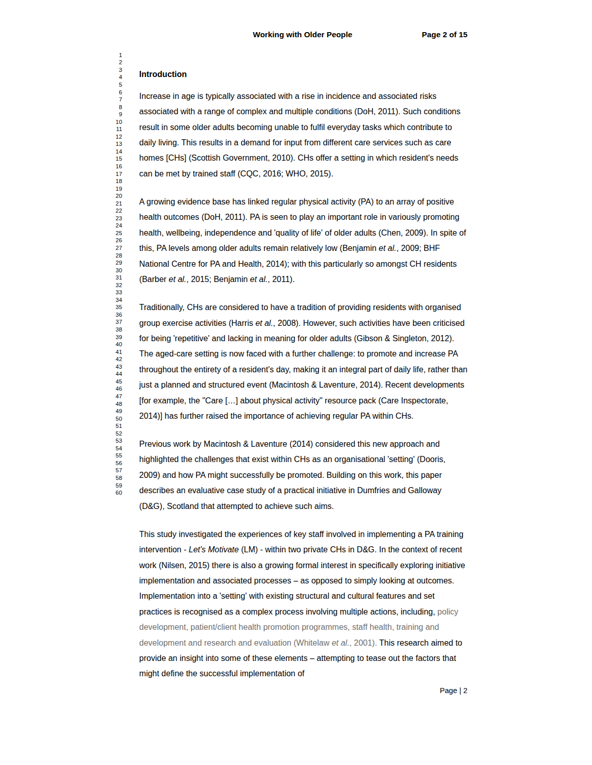Working with Older People Page 2 of 15
12345 678910 1112131415 1617181920 2122232425 2627282930 3132333435 3637383940 4142434445 4647484950 5152535455 5657585960
Introduction
Increase in age is typically associated with a rise in incidence and associated risks associated with a range of complex and multiple conditions (DoH, 2011). Such conditions result in some older adults becoming unable to fulfil everyday tasks which contribute to daily living. This results in a demand for input from different care services such as care homes [CHs] (Scottish Government, 2010). CHs offer a setting in which resident's needs can be met by trained staff (CQC, 2016; WHO, 2015).
A growing evidence base has linked regular physical activity (PA) to an array of positive health outcomes (DoH, 2011). PA is seen to play an important role in variously promoting health, wellbeing, independence and 'quality of life' of older adults (Chen, 2009). In spite of this, PA levels among older adults remain relatively low (Benjamin et al., 2009; BHF National Centre for PA and Health, 2014); with this particularly so amongst CH residents (Barber et al., 2015; Benjamin et al., 2011).
Traditionally, CHs are considered to have a tradition of providing residents with organised group exercise activities (Harris et al., 2008). However, such activities have been criticised for being 'repetitive' and lacking in meaning for older adults (Gibson & Singleton, 2012). The aged-care setting is now faced with a further challenge: to promote and increase PA throughout the entirety of a resident's day, making it an integral part of daily life, rather than just a planned and structured event (Macintosh & Laventure, 2014). Recent developments [for example, the "Care […] about physical activity" resource pack (Care Inspectorate, 2014)] has further raised the importance of achieving regular PA within CHs.
Previous work by Macintosh & Laventure (2014) considered this new approach and highlighted the challenges that exist within CHs as an organisational 'setting' (Dooris, 2009) and how PA might successfully be promoted. Building on this work, this paper describes an evaluative case study of a practical initiative in Dumfries and Galloway (D&G), Scotland that attempted to achieve such aims.
This study investigated the experiences of key staff involved in implementing a PA training intervention - Let's Motivate (LM) - within two private CHs in D&G. In the context of recent work (Nilsen, 2015) there is also a growing formal interest in specifically exploring initiative implementation and associated processes – as opposed to simply looking at outcomes. Implementation into a 'setting' with existing structural and cultural features and set practices is recognised as a complex process involving multiple actions, including, policy development, patient/client health promotion programmes, staff health, training and development and research and evaluation (Whitelaw et al., 2001). This research aimed to provide an insight into some of these elements – attempting to tease out the factors that might define the successful implementation of
Page | 2